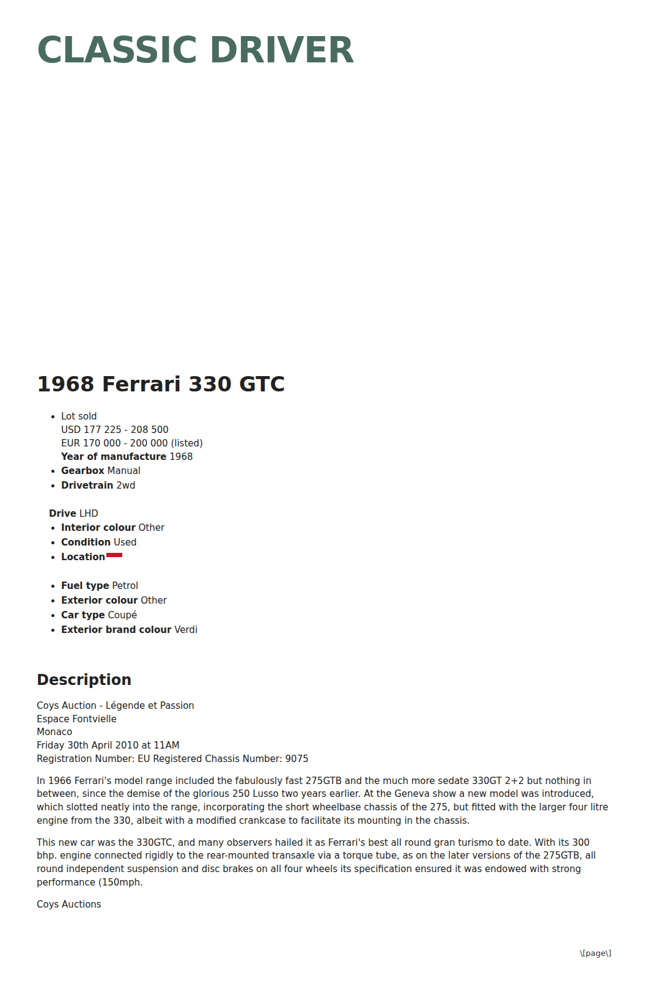CLASSIC DRIVER
1968 Ferrari 330 GTC
Lot sold
USD 177 225 - 208 500
EUR 170 000 - 200 000 (listed)
Year of manufacture 1968
Gearbox Manual
Drivetrain 2wd
Drive LHD
Interior colour Other
Condition Used
Location
Fuel type Petrol
Exterior colour Other
Car type Coupé
Exterior brand colour Verdi
Description
Coys Auction - Légende et Passion
Espace Fontvielle
Monaco
Friday 30th April 2010 at 11AM
Registration Number: EU Registered Chassis Number: 9075
In 1966 Ferrari's model range included the fabulously fast 275GTB and the much more sedate 330GT 2+2 but nothing in between, since the demise of the glorious 250 Lusso two years earlier. At the Geneva show a new model was introduced, which slotted neatly into the range, incorporating the short wheelbase chassis of the 275, but fitted with the larger four litre engine from the 330, albeit with a modified crankcase to facilitate its mounting in the chassis.
This new car was the 330GTC, and many observers hailed it as Ferrari's best all round gran turismo to date. With its 300 bhp. engine connected rigidly to the rear-mounted transaxle via a torque tube, as on the later versions of the 275GTB, all round independent suspension and disc brakes on all four wheels its specification ensured it was endowed with strong performance (150mph.
Coys Auctions
\[page\]